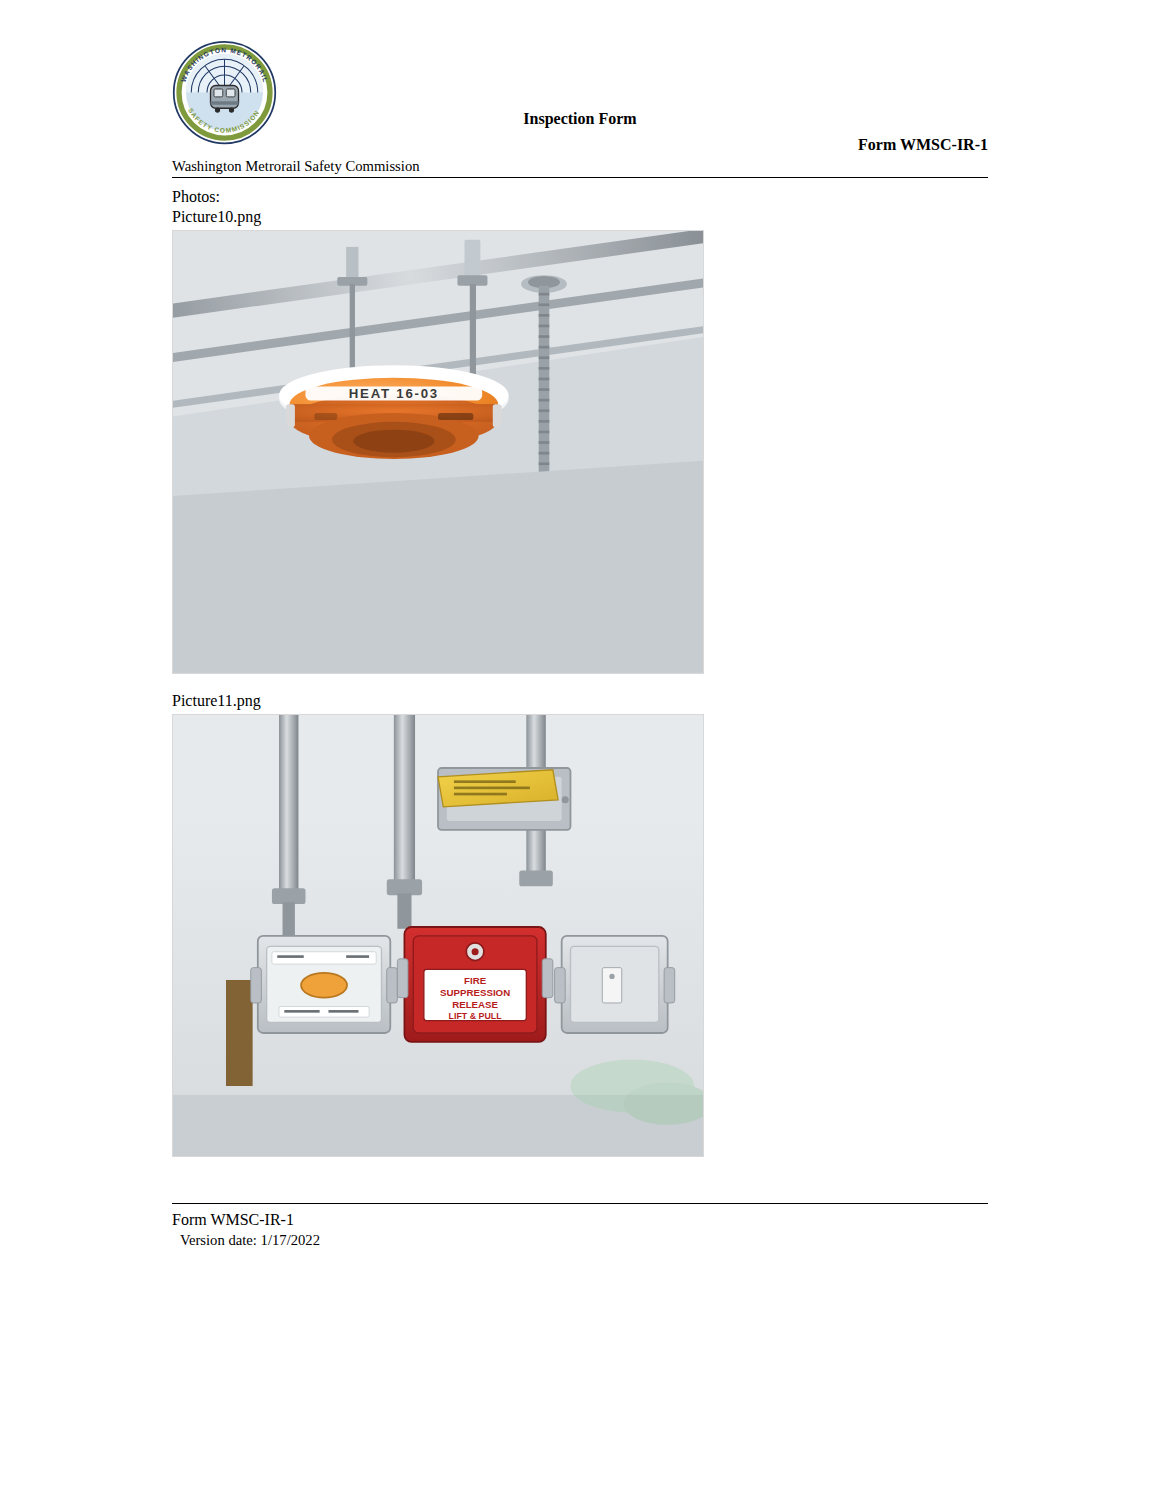WASHINGTON METRORAIL SAFETY COMMISSION
Inspection Form
Form WMSC-IR-1
Washington Metrorail Safety Commission
Photos:
Picture10.png
HEAT 16-03
Picture11.png
FIRE SUPPRESSION RELEASE LIFT & PULL
Form WMSC-IR-1
Version date: 1/17/2022